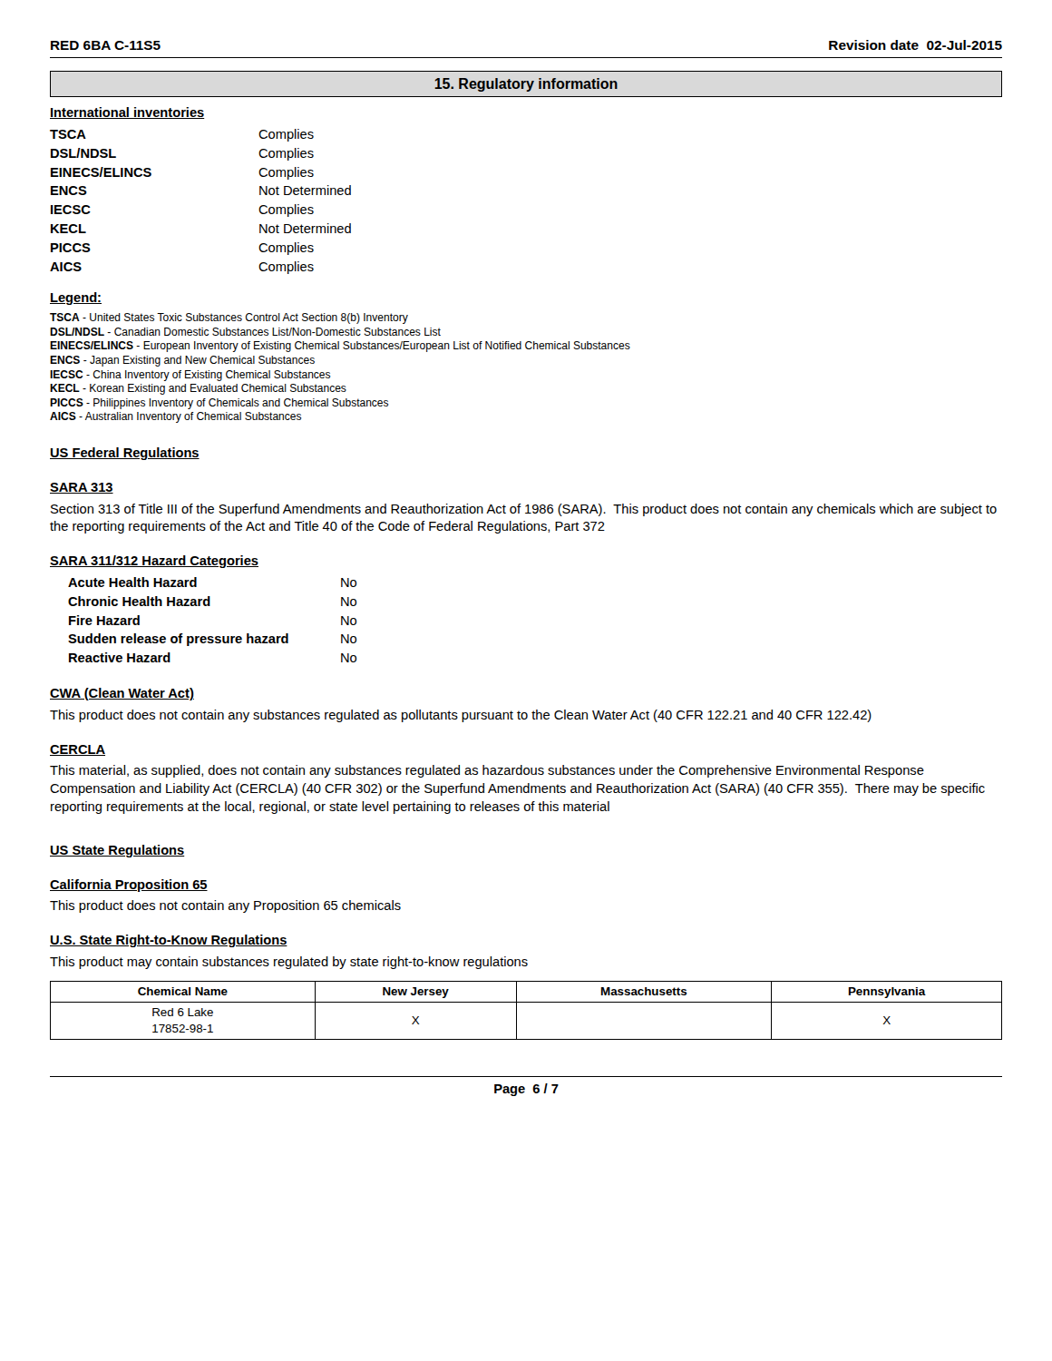RED 6BA C-11S5 Revision date 02-Jul-2015
15. Regulatory information
International inventories
| TSCA | Complies |
| DSL/NDSL | Complies |
| EINECS/ELINCS | Complies |
| ENCS | Not Determined |
| IECSC | Complies |
| KECL | Not Determined |
| PICCS | Complies |
| AICS | Complies |
Legend:
TSCA - United States Toxic Substances Control Act Section 8(b) Inventory
DSL/NDSL - Canadian Domestic Substances List/Non-Domestic Substances List
EINECS/ELINCS - European Inventory of Existing Chemical Substances/European List of Notified Chemical Substances
ENCS - Japan Existing and New Chemical Substances
IECSC - China Inventory of Existing Chemical Substances
KECL - Korean Existing and Evaluated Chemical Substances
PICCS - Philippines Inventory of Chemicals and Chemical Substances
AICS - Australian Inventory of Chemical Substances
US Federal Regulations
SARA 313
Section 313 of Title III of the Superfund Amendments and Reauthorization Act of 1986 (SARA). This product does not contain any chemicals which are subject to the reporting requirements of the Act and Title 40 of the Code of Federal Regulations, Part 372
SARA 311/312 Hazard Categories
| Acute Health Hazard | No |
| Chronic Health Hazard | No |
| Fire Hazard | No |
| Sudden release of pressure hazard | No |
| Reactive Hazard | No |
CWA (Clean Water Act)
This product does not contain any substances regulated as pollutants pursuant to the Clean Water Act (40 CFR 122.21 and 40 CFR 122.42)
CERCLA
This material, as supplied, does not contain any substances regulated as hazardous substances under the Comprehensive Environmental Response Compensation and Liability Act (CERCLA) (40 CFR 302) or the Superfund Amendments and Reauthorization Act (SARA) (40 CFR 355). There may be specific reporting requirements at the local, regional, or state level pertaining to releases of this material
US State Regulations
California Proposition 65
This product does not contain any Proposition 65 chemicals
U.S. State Right-to-Know Regulations
This product may contain substances regulated by state right-to-know regulations
| Chemical Name | New Jersey | Massachusetts | Pennsylvania |
| --- | --- | --- | --- |
| Red 6 Lake 17852-98-1 | X | | X |
Page 6 / 7